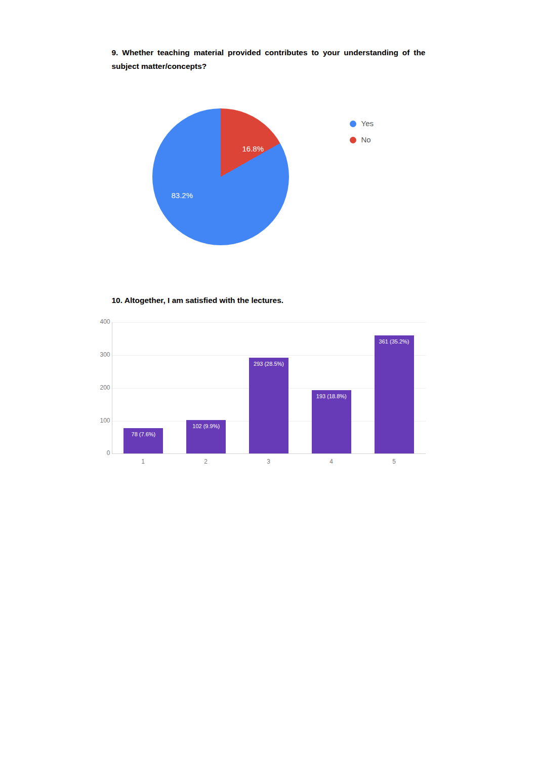9. Whether teaching material provided contributes to your understanding of the subject matter/concepts?
16.8% 83.2%
Yes
No
10. Altogether, I am satisfied with the lectures.
400 300 200 100 0
78 (7.6%)
102 (9.9%)
293 (28.5%)
193 (18.8%)
361 (35.2%)
1 2 3 4 5